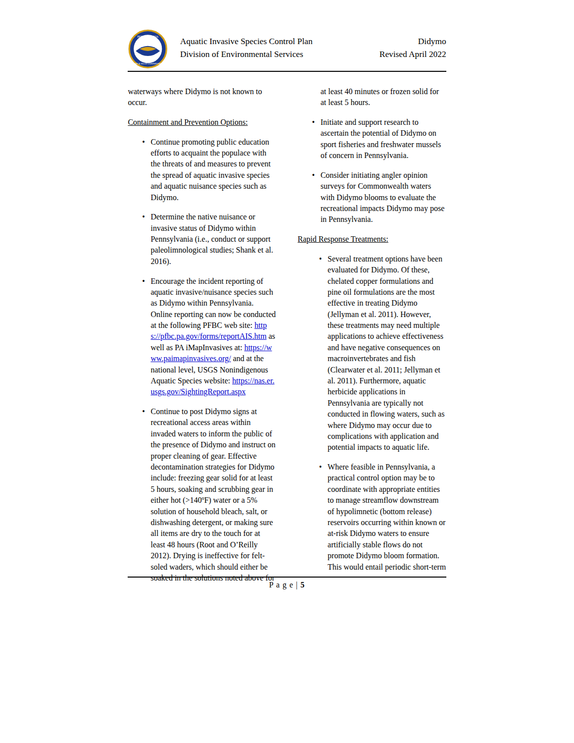PENNSYLVANIA FISH & BOAT COMMISSION
Aquatic Invasive Species Control Plan
Didymo
Division of Environmental Services
Revised April 2022
waterways where Didymo is not known to occur.
Containment and Prevention Options:
Continue promoting public education efforts to acquaint the populace with the threats of and measures to prevent the spread of aquatic invasive species and aquatic nuisance species such as Didymo.
Determine the native nuisance or invasive status of Didymo within Pennsylvania (i.e., conduct or support paleolimnological studies; Shank et al. 2016).
Encourage the incident reporting of aquatic invasive/nuisance species such as Didymo within Pennsylvania. Online reporting can now be conducted at the following PFBC web site: https://pfbc.pa.gov/forms/reportAIS.htm as well as PA iMapInvasives at: https://www.paimapinvasives.org/ and at the national level, USGS Nonindigenous Aquatic Species website: https://nas.er.usgs.gov/SightingReport.aspx
Continue to post Didymo signs at recreational access areas within invaded waters to inform the public of the presence of Didymo and instruct on proper cleaning of gear. Effective decontamination strategies for Didymo include: freezing gear solid for at least 5 hours, soaking and scrubbing gear in either hot (>140ºF) water or a 5% solution of household bleach, salt, or dishwashing detergent, or making sure all items are dry to the touch for at least 48 hours (Root and O’Reilly 2012). Drying is ineffective for felt-soled waders, which should either be soaked in the solutions noted above for at least 40 minutes or frozen solid for at least 5 hours.
Initiate and support research to ascertain the potential of Didymo on sport fisheries and freshwater mussels of concern in Pennsylvania.
Consider initiating angler opinion surveys for Commonwealth waters with Didymo blooms to evaluate the recreational impacts Didymo may pose in Pennsylvania.
Rapid Response Treatments:
Several treatment options have been evaluated for Didymo. Of these, chelated copper formulations and pine oil formulations are the most effective in treating Didymo (Jellyman et al. 2011). However, these treatments may need multiple applications to achieve effectiveness and have negative consequences on macroinvertebrates and fish (Clearwater et al. 2011; Jellyman et al. 2011). Furthermore, aquatic herbicide applications in Pennsylvania are typically not conducted in flowing waters, such as where Didymo may occur due to complications with application and potential impacts to aquatic life.
Where feasible in Pennsylvania, a practical control option may be to coordinate with appropriate entities to manage streamflow downstream of hypolimnetic (bottom release) reservoirs occurring within known or at-risk Didymo waters to ensure artificially stable flows do not promote Didymo bloom formation. This would entail periodic short-term
P a g e | 5